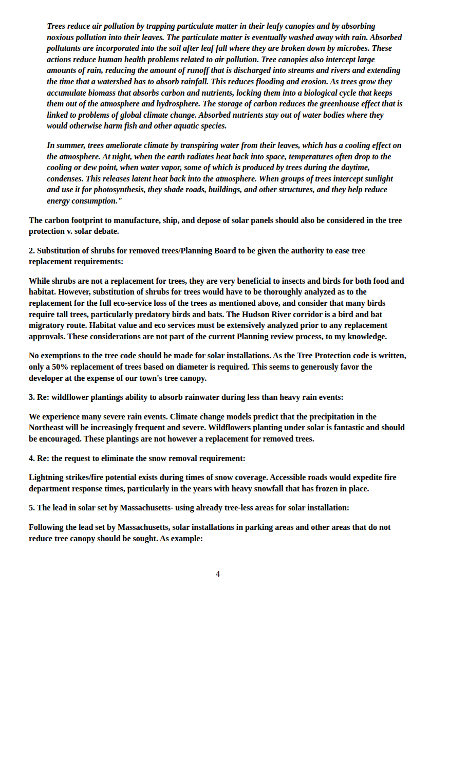Trees reduce air pollution by trapping particulate matter in their leafy canopies and by absorbing noxious pollution into their leaves. The particulate matter is eventually washed away with rain. Absorbed pollutants are incorporated into the soil after leaf fall where they are broken down by microbes. These actions reduce human health problems related to air pollution. Tree canopies also intercept large amounts of rain, reducing the amount of runoff that is discharged into streams and rivers and extending the time that a watershed has to absorb rainfall. This reduces flooding and erosion. As trees grow they accumulate biomass that absorbs carbon and nutrients, locking them into a biological cycle that keeps them out of the atmosphere and hydrosphere. The storage of carbon reduces the greenhouse effect that is linked to problems of global climate change. Absorbed nutrients stay out of water bodies where they would otherwise harm fish and other aquatic species.
In summer, trees ameliorate climate by transpiring water from their leaves, which has a cooling effect on the atmosphere. At night, when the earth radiates heat back into space, temperatures often drop to the cooling or dew point, when water vapor, some of which is produced by trees during the daytime, condenses. This releases latent heat back into the atmosphere. When groups of trees intercept sunlight and use it for photosynthesis, they shade roads, buildings, and other structures, and they help reduce energy consumption."
The carbon footprint to manufacture, ship, and depose of solar panels should also be considered in the tree protection v. solar debate.
2. Substitution of shrubs for removed trees/Planning Board to be given the authority to ease tree replacement requirements:
While shrubs are not a replacement for trees, they are very beneficial to insects and birds for both food and habitat. However, substitution of shrubs for trees would have to be thoroughly analyzed as to the replacement for the full eco-service loss of the trees as mentioned above, and consider that many birds require tall trees, particularly predatory birds and bats. The Hudson River corridor is a bird and bat migratory route. Habitat value and eco services must be extensively analyzed prior to any replacement approvals. These considerations are not part of the current Planning review process, to my knowledge.
No exemptions to the tree code should be made for solar installations. As the Tree Protection code is written, only a 50% replacement of trees based on diameter is required. This seems to generously favor the developer at the expense of our town's tree canopy.
3. Re: wildflower plantings ability to absorb rainwater during less than heavy rain events:
We experience many severe rain events. Climate change models predict that the precipitation in the Northeast will be increasingly frequent and severe. Wildflowers planting under solar is fantastic and should be encouraged. These plantings are not however a replacement for removed trees.
4. Re: the request to eliminate the snow removal requirement:
Lightning strikes/fire potential exists during times of snow coverage. Accessible roads would expedite fire department response times, particularly in the years with heavy snowfall that has frozen in place.
5. The lead in solar set by Massachusetts- using already tree-less areas for solar installation:
Following the lead set by Massachusetts, solar installations in parking areas and other areas that do not reduce tree canopy should be sought. As example:
4